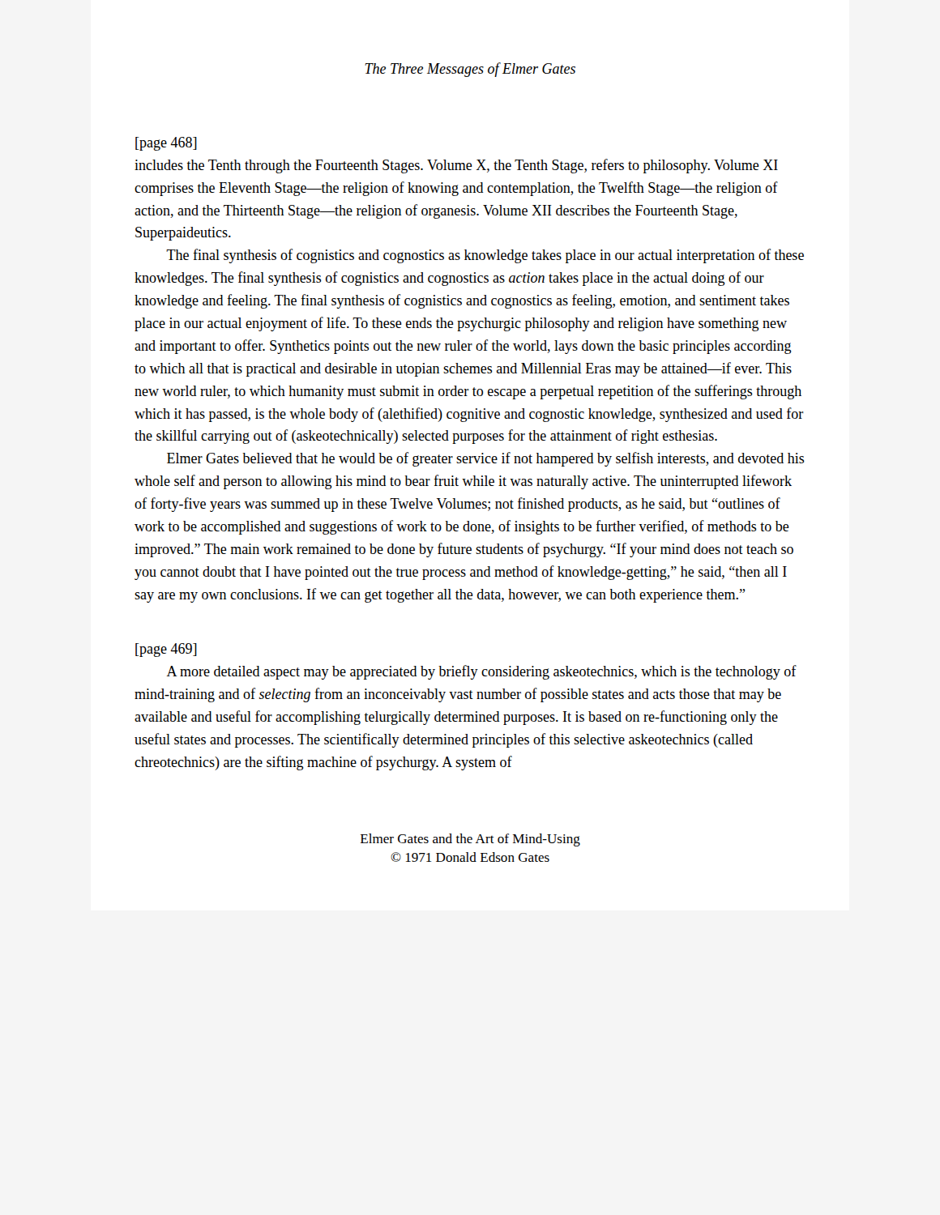The Three Messages of Elmer Gates
[page 468]
includes the Tenth through the Fourteenth Stages. Volume X, the Tenth Stage, refers to philosophy. Volume XI comprises the Eleventh Stage—the religion of knowing and contemplation, the Twelfth Stage—the religion of action, and the Thirteenth Stage—the religion of organesis. Volume XII describes the Fourteenth Stage, Superpaideutics.
The final synthesis of cognistics and cognostics as knowledge takes place in our actual interpretation of these knowledges. The final synthesis of cognistics and cognostics as action takes place in the actual doing of our knowledge and feeling. The final synthesis of cognistics and cognostics as feeling, emotion, and sentiment takes place in our actual enjoyment of life. To these ends the psychurgic philosophy and religion have something new and important to offer. Synthetics points out the new ruler of the world, lays down the basic principles according to which all that is practical and desirable in utopian schemes and Millennial Eras may be attained—if ever. This new world ruler, to which humanity must submit in order to escape a perpetual repetition of the sufferings through which it has passed, is the whole body of (alethified) cognitive and cognostic knowledge, synthesized and used for the skillful carrying out of (askeotechnically) selected purposes for the attainment of right esthesias.
Elmer Gates believed that he would be of greater service if not hampered by selfish interests, and devoted his whole self and person to allowing his mind to bear fruit while it was naturally active. The uninterrupted lifework of forty-five years was summed up in these Twelve Volumes; not finished products, as he said, but “outlines of work to be accomplished and suggestions of work to be done, of insights to be further verified, of methods to be improved.” The main work remained to be done by future students of psychurgy. “If your mind does not teach so you cannot doubt that I have pointed out the true process and method of knowledge-getting,” he said, “then all I say are my own conclusions. If we can get together all the data, however, we can both experience them.”
[page 469]
A more detailed aspect may be appreciated by briefly considering askeotechnics, which is the technology of mind-training and of selecting from an inconceivably vast number of possible states and acts those that may be available and useful for accomplishing telurgically determined purposes. It is based on re-functioning only the useful states and processes. The scientifically determined principles of this selective askeotechnics (called chreotechnics) are the sifting machine of psychurgy. A system of
Elmer Gates and the Art of Mind-Using
© 1971 Donald Edson Gates